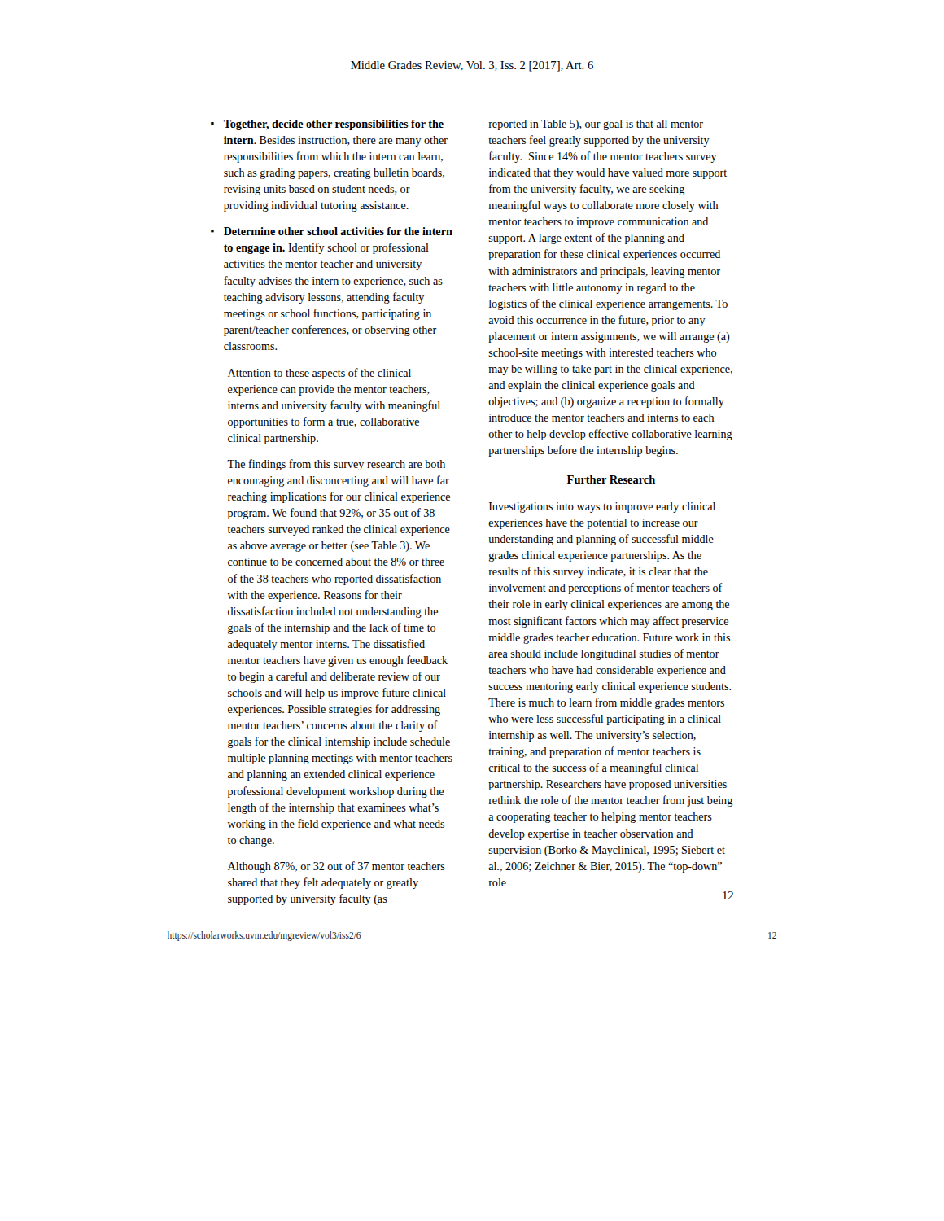Middle Grades Review, Vol. 3, Iss. 2 [2017], Art. 6
Together, decide other responsibilities for the intern. Besides instruction, there are many other responsibilities from which the intern can learn, such as grading papers, creating bulletin boards, revising units based on student needs, or providing individual tutoring assistance.
Determine other school activities for the intern to engage in. Identify school or professional activities the mentor teacher and university faculty advises the intern to experience, such as teaching advisory lessons, attending faculty meetings or school functions, participating in parent/teacher conferences, or observing other classrooms.
Attention to these aspects of the clinical experience can provide the mentor teachers, interns and university faculty with meaningful opportunities to form a true, collaborative clinical partnership.
The findings from this survey research are both encouraging and disconcerting and will have far reaching implications for our clinical experience program. We found that 92%, or 35 out of 38 teachers surveyed ranked the clinical experience as above average or better (see Table 3). We continue to be concerned about the 8% or three of the 38 teachers who reported dissatisfaction with the experience. Reasons for their dissatisfaction included not understanding the goals of the internship and the lack of time to adequately mentor interns. The dissatisfied mentor teachers have given us enough feedback to begin a careful and deliberate review of our schools and will help us improve future clinical experiences. Possible strategies for addressing mentor teachers’ concerns about the clarity of goals for the clinical internship include schedule multiple planning meetings with mentor teachers and planning an extended clinical experience professional development workshop during the length of the internship that examinees what’s working in the field experience and what needs to change.
Although 87%, or 32 out of 37 mentor teachers shared that they felt adequately or greatly supported by university faculty (as
reported in Table 5), our goal is that all mentor teachers feel greatly supported by the university faculty. Since 14% of the mentor teachers survey indicated that they would have valued more support from the university faculty, we are seeking meaningful ways to collaborate more closely with mentor teachers to improve communication and support. A large extent of the planning and preparation for these clinical experiences occurred with administrators and principals, leaving mentor teachers with little autonomy in regard to the logistics of the clinical experience arrangements. To avoid this occurrence in the future, prior to any placement or intern assignments, we will arrange (a) school-site meetings with interested teachers who may be willing to take part in the clinical experience, and explain the clinical experience goals and objectives; and (b) organize a reception to formally introduce the mentor teachers and interns to each other to help develop effective collaborative learning partnerships before the internship begins.
Further Research
Investigations into ways to improve early clinical experiences have the potential to increase our understanding and planning of successful middle grades clinical experience partnerships. As the results of this survey indicate, it is clear that the involvement and perceptions of mentor teachers of their role in early clinical experiences are among the most significant factors which may affect preservice middle grades teacher education. Future work in this area should include longitudinal studies of mentor teachers who have had considerable experience and success mentoring early clinical experience students. There is much to learn from middle grades mentors who were less successful participating in a clinical internship as well. The university’s selection, training, and preparation of mentor teachers is critical to the success of a meaningful clinical partnership. Researchers have proposed universities rethink the role of the mentor teacher from just being a cooperating teacher to helping mentor teachers develop expertise in teacher observation and supervision (Borko & Mayclinical, 1995; Siebert et al., 2006; Zeichner & Bier, 2015). The “top-down” role
12
https://scholarworks.uvm.edu/mgreview/vol3/iss2/6 12